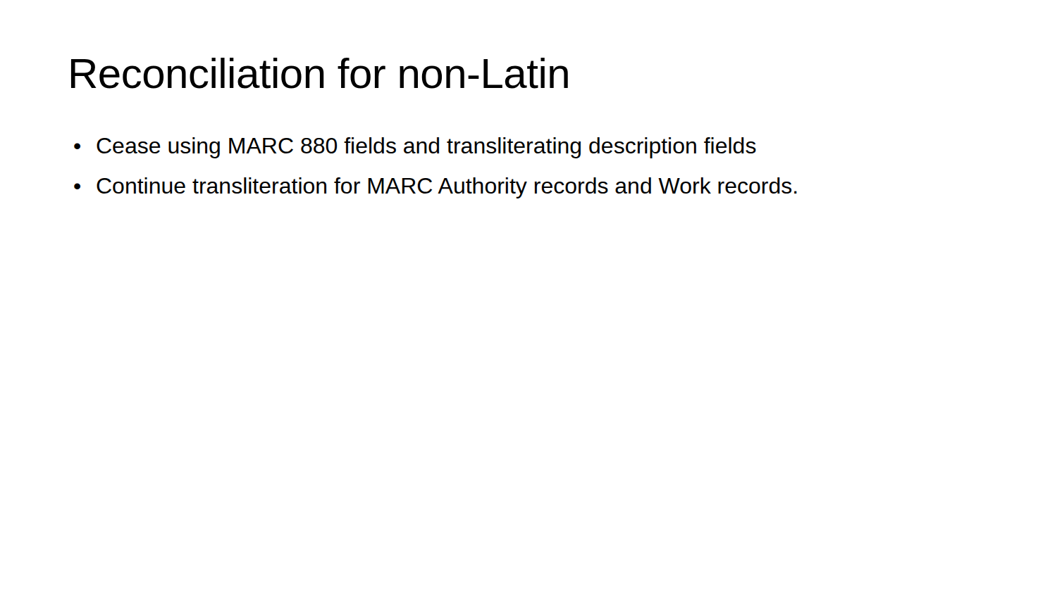Reconciliation for non-Latin
Cease using MARC 880 fields and transliterating description fields
Continue transliteration for MARC Authority records and Work records.